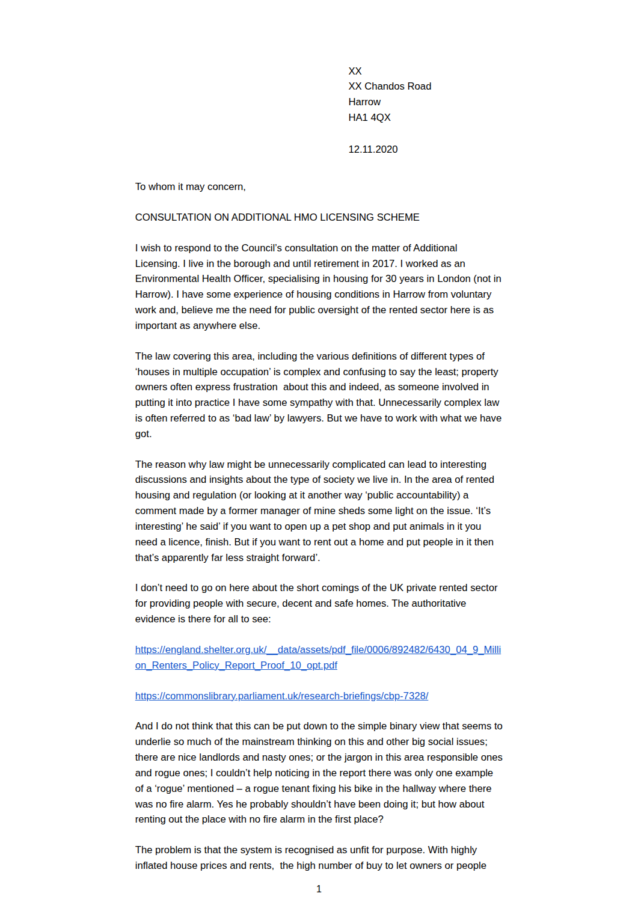XX
XX Chandos Road
Harrow
HA1 4QX
12.11.2020
To whom it may concern,
CONSULTATION ON ADDITIONAL HMO LICENSING SCHEME
I wish to respond to the Council’s consultation on the matter of Additional Licensing. I live in the borough and until retirement in 2017. I worked as an Environmental Health Officer, specialising in housing for 30 years in London (not in Harrow). I have some experience of housing conditions in Harrow from voluntary work and, believe me the need for public oversight of the rented sector here is as important as anywhere else.
The law covering this area, including the various definitions of different types of ‘houses in multiple occupation’ is complex and confusing to say the least; property owners often express frustration about this and indeed, as someone involved in putting it into practice I have some sympathy with that. Unnecessarily complex law is often referred to as ‘bad law’ by lawyers. But we have to work with what we have got.
The reason why law might be unnecessarily complicated can lead to interesting discussions and insights about the type of society we live in. In the area of rented housing and regulation (or looking at it another way ‘public accountability) a comment made by a former manager of mine sheds some light on the issue. ‘It’s interesting’ he said’ if you want to open up a pet shop and put animals in it you need a licence, finish. But if you want to rent out a home and put people in it then that’s apparently far less straight forward’.
I don’t need to go on here about the short comings of the UK private rented sector for providing people with secure, decent and safe homes. The authoritative evidence is there for all to see:
https://england.shelter.org.uk/__data/assets/pdf_file/0006/892482/6430_04_9_Million_Renters_Policy_Report_Proof_10_opt.pdf
https://commonslibrary.parliament.uk/research-briefings/cbp-7328/
And I do not think that this can be put down to the simple binary view that seems to underlie so much of the mainstream thinking on this and other big social issues; there are nice landlords and nasty ones; or the jargon in this area responsible ones and rogue ones; I couldn’t help noticing in the report there was only one example of a ‘rogue’ mentioned – a rogue tenant fixing his bike in the hallway where there was no fire alarm. Yes he probably shouldn’t have been doing it; but how about renting out the place with no fire alarm in the first place?
The problem is that the system is recognised as unfit for purpose. With highly inflated house prices and rents, the high number of buy to let owners or people
1